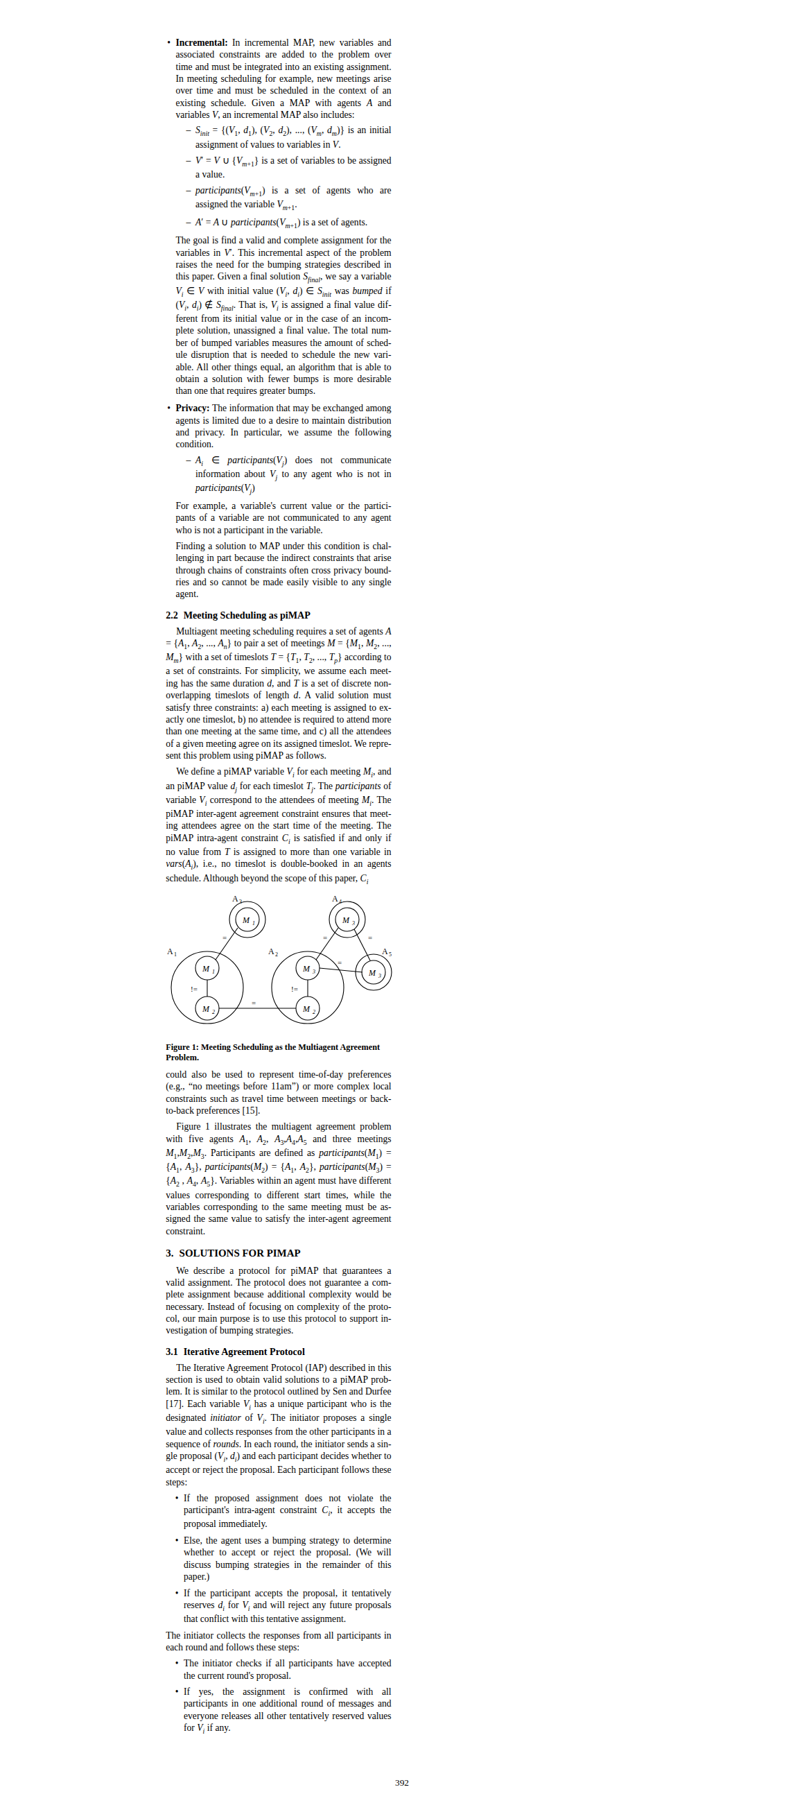Incremental: In incremental MAP, new variables and associated constraints are added to the problem over time and must be integrated into an existing assignment. In meeting scheduling for example, new meetings arise over time and must be scheduled in the context of an existing schedule. Given a MAP with agents A and variables V, an incremental MAP also includes:
Sinit = {(V1, d1), (V2, d2), ..., (Vm, dm)} is an initial assignment of values to variables in V.
V′ = V ∪ {Vm+1} is a set of variables to be assigned a value.
participants(Vm+1) is a set of agents who are assigned the variable Vm+1.
A′ = A ∪ participants(Vm+1) is a set of agents.
The goal is find a valid and complete assignment for the variables in V′. This incremental aspect of the problem raises the need for the bumping strategies described in this paper. Given a final solution Sfinal, we say a variable Vi ∈ V with initial value (Vi, di) ∈ Sinit was bumped if (Vi, di) ∉ Sfinal. That is, Vi is assigned a final value different from its initial value or in the case of an incomplete solution, unassigned a final value. The total number of bumped variables measures the amount of schedule disruption that is needed to schedule the new variable. All other things equal, an algorithm that is able to obtain a solution with fewer bumps is more desirable than one that requires greater bumps.
Privacy: The information that may be exchanged among agents is limited due to a desire to maintain distribution and privacy. In particular, we assume the following condition.
Ai ∈ participants(Vj) does not communicate information about Vj to any agent who is not in participants(Vj)
For example, a variable's current value or the participants of a variable are not communicated to any agent who is not a participant in the variable.
Finding a solution to MAP under this condition is challenging in part because the indirect constraints that arise through chains of constraints often cross privacy boundries and so cannot be made easily visible to any single agent.
2.2 Meeting Scheduling as piMAP
Multiagent meeting scheduling requires a set of agents A = {A1, A2, ..., An} to pair a set of meetings M = {M1, M2, ..., Mm} with a set of timeslots T = {T1, T2, ..., Tp} according to a set of constraints. For simplicity, we assume each meeting has the same duration d, and T is a set of discrete non-overlapping timeslots of length d. A valid solution must satisfy three constraints: a) each meeting is assigned to exactly one timeslot, b) no attendee is required to attend more than one meeting at the same time, and c) all the attendees of a given meeting agree on its assigned timeslot. We represent this problem using piMAP as follows.
We define a piMAP variable Vi for each meeting Mi, and an piMAP value dj for each timeslot Tj. The participants of variable Vi correspond to the attendees of meeting Mi. The piMAP inter-agent agreement constraint ensures that meeting attendees agree on the start time of the meeting. The piMAP intra-agent constraint Ci is satisfied if and only if no value from T is assigned to more than one variable in vars(Ai), i.e., no timeslot is double-booked in an agents schedule. Although beyond the scope of this paper, Ci
M1 M2 M3 M2 M1 M3 M3 A1 A3 A2 A4 A5 != = = != = = =
Figure 1: Meeting Scheduling as the Multiagent Agreement Problem.
could also be used to represent time-of-day preferences (e.g., “no meetings before 11am”) or more complex local constraints such as travel time between meetings or back-to-back preferences [15].
Figure 1 illustrates the multiagent agreement problem with five agents A1, A2, A3,A4,A5 and three meetings M1,M2,M3. Participants are defined as participants(M1) = {A1, A3}, participants(M2) = {A1, A2}, participants(M3) = {A2 , A4, A5}. Variables within an agent must have different values corresponding to different start times, while the variables corresponding to the same meeting must be assigned the same value to satisfy the inter-agent agreement constraint.
3. SOLUTIONS FOR PIMAP
We describe a protocol for piMAP that guarantees a valid assignment. The protocol does not guarantee a complete assignment because additional complexity would be necessary. Instead of focusing on complexity of the protocol, our main purpose is to use this protocol to support investigation of bumping strategies.
3.1 Iterative Agreement Protocol
The Iterative Agreement Protocol (IAP) described in this section is used to obtain valid solutions to a piMAP problem. It is similar to the protocol outlined by Sen and Durfee [17]. Each variable Vi has a unique participant who is the designated initiator of Vi. The initiator proposes a single value and collects responses from the other participants in a sequence of rounds. In each round, the initiator sends a single proposal (Vi, di) and each participant decides whether to accept or reject the proposal. Each participant follows these steps:
If the proposed assignment does not violate the participant's intra-agent constraint Ci, it accepts the proposal immediately.
Else, the agent uses a bumping strategy to determine whether to accept or reject the proposal. (We will discuss bumping strategies in the remainder of this paper.)
If the participant accepts the proposal, it tentatively reserves di for Vi and will reject any future proposals that conflict with this tentative assignment.
The initiator collects the responses from all participants in each round and follows these steps:
The initiator checks if all participants have accepted the current round's proposal.
If yes, the assignment is confirmed with all participants in one additional round of messages and everyone releases all other tentatively reserved values for Vi if any.
392